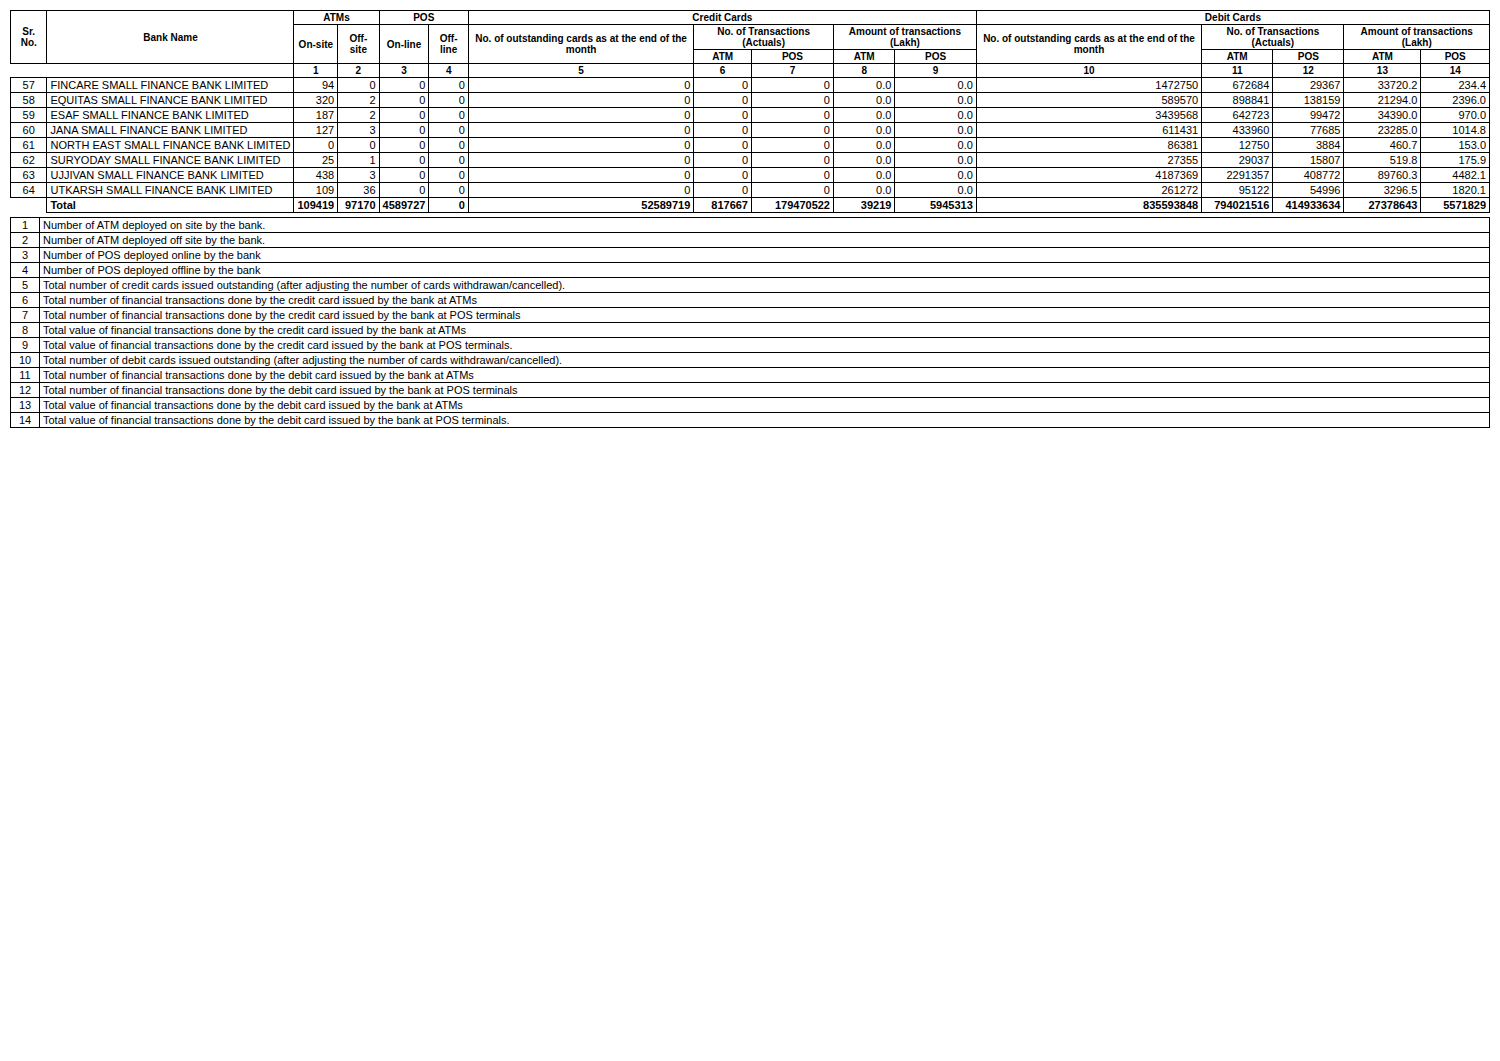| Sr. No. | Bank Name | ATMs | POS | Credit Cards | Debit Cards |
| --- | --- | --- | --- | --- | --- |
| On-site | Off-site | On-line | Off-line | No. of outstanding cards as at the end of the month | No. of Transactions (Actuals) | Amount of transactions (Lakh) | No. of outstanding cards as at the end of the month | No. of Transactions (Actuals) | Amount of transactions (Lakh) |
| ATM | POS | ATM | POS | ATM | POS | ATM | POS |
| | | 1 | 2 | 3 | 4 | 5 | 6 | 7 | 8 | 9 | 10 | 11 | 12 | 13 | 14 |
| 57 | FINCARE SMALL FINANCE BANK LIMITED | 94 | 0 | 0 | 0 | 0 | 0 | 0 | 0.0 | 0.0 | 1472750 | 672684 | 29367 | 33720.2 | 234.4 |
| 58 | EQUITAS SMALL FINANCE BANK LIMITED | 320 | 2 | 0 | 0 | 0 | 0 | 0 | 0.0 | 0.0 | 589570 | 898841 | 138159 | 21294.0 | 2396.0 |
| 59 | ESAF SMALL FINANCE BANK LIMITED | 187 | 2 | 0 | 0 | 0 | 0 | 0 | 0.0 | 0.0 | 3439568 | 642723 | 99472 | 34390.0 | 970.0 |
| 60 | JANA SMALL FINANCE BANK LIMITED | 127 | 3 | 0 | 0 | 0 | 0 | 0 | 0.0 | 0.0 | 611431 | 433960 | 77685 | 23285.0 | 1014.8 |
| 61 | NORTH EAST SMALL FINANCE BANK LIMITED | 0 | 0 | 0 | 0 | 0 | 0 | 0 | 0.0 | 0.0 | 86381 | 12750 | 3884 | 460.7 | 153.0 |
| 62 | SURYODAY SMALL FINANCE BANK LIMITED | 25 | 1 | 0 | 0 | 0 | 0 | 0 | 0.0 | 0.0 | 27355 | 29037 | 15807 | 519.8 | 175.9 |
| 63 | UJJIVAN SMALL FINANCE BANK LIMITED | 438 | 3 | 0 | 0 | 0 | 0 | 0 | 0.0 | 0.0 | 4187369 | 2291357 | 408772 | 89760.3 | 4482.1 |
| 64 | UTKARSH SMALL FINANCE BANK LIMITED | 109 | 36 | 0 | 0 | 0 | 0 | 0 | 0.0 | 0.0 | 261272 | 95122 | 54996 | 3296.5 | 1820.1 |
| | Total | 109419 | 97170 | 4589727 | 0 | 52589719 | 817667 | 179470522 | 39219 | 5945313 | 835593848 | 794021516 | 414933634 | 27378643 | 5571829 |
| 1 | Number of ATM deployed on site by the bank. |
| 2 | Number of ATM deployed off site by the bank. |
| 3 | Number of POS deployed online by the bank |
| 4 | Number of POS deployed offline by the bank |
| 5 | Total number of credit cards issued outstanding (after adjusting the number of cards withdrawan/cancelled). |
| 6 | Total number of financial transactions done by the credit card issued by the bank at ATMs |
| 7 | Total number of financial transactions done by the credit card issued by the bank at POS terminals |
| 8 | Total value of financial transactions done by the credit card issued by the bank at ATMs |
| 9 | Total value of financial transactions done by the credit card issued by the bank at POS terminals. |
| 10 | Total number of debit cards issued outstanding (after adjusting the number of cards withdrawan/cancelled). |
| 11 | Total number of financial transactions done by the debit card issued by the bank at ATMs |
| 12 | Total number of financial transactions done by the debit card issued by the bank at POS terminals |
| 13 | Total value of financial transactions done by the debit card issued by the bank at ATMs |
| 14 | Total value of financial transactions done by the debit card issued by the bank at POS terminals. |